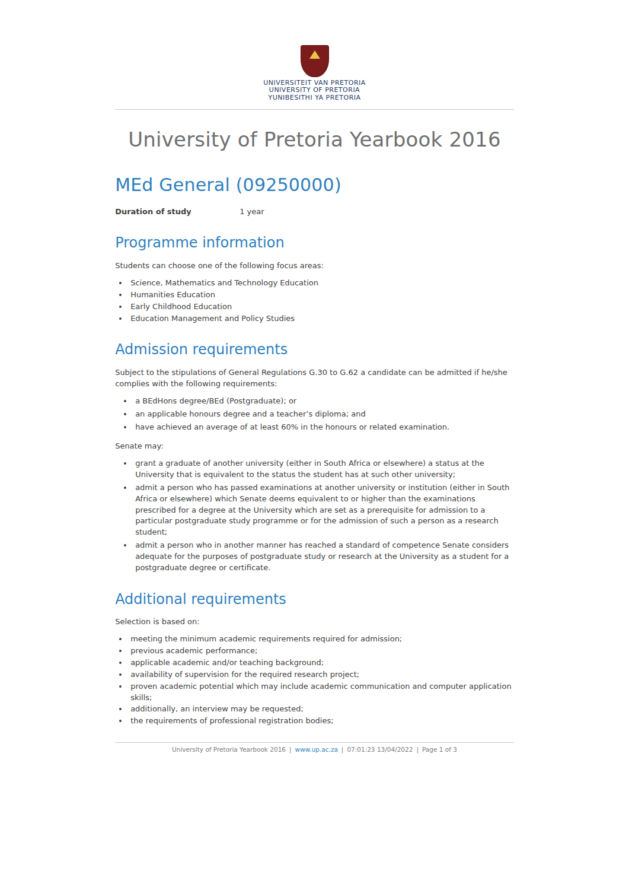UNIVERSITEIT VAN PRETORIA UNIVERSITY OF PRETORIA YUNIBESITHI YA PRETORIA
University of Pretoria Yearbook 2016
MEd General (09250000)
Duration of study1 year
Programme information
Students can choose one of the following focus areas:
Science, Mathematics and Technology Education
Humanities Education
Early Childhood Education
Education Management and Policy Studies
Admission requirements
Subject to the stipulations of General Regulations G.30 to G.62 a candidate can be admitted if he/she complies with the following requirements:
a BEdHons degree/BEd (Postgraduate); or
an applicable honours degree and a teacher’s diploma; and
have achieved an average of at least 60% in the honours or related examination.
Senate may:
grant a graduate of another university (either in South Africa or elsewhere) a status at the University that is equivalent to the status the student has at such other university;
admit a person who has passed examinations at another university or institution (either in South Africa or elsewhere) which Senate deems equivalent to or higher than the examinations prescribed for a degree at the University which are set as a prerequisite for admission to a particular postgraduate study programme or for the admission of such a person as a research student;
admit a person who in another manner has reached a standard of competence Senate considers adequate for the purposes of postgraduate study or research at the University as a student for a postgraduate degree or certificate.
Additional requirements
Selection is based on:
meeting the minimum academic requirements required for admission;
previous academic performance;
applicable academic and/or teaching background;
availability of supervision for the required research project;
proven academic potential which may include academic communication and computer application skills;
additionally, an interview may be requested;
the requirements of professional registration bodies;
University of Pretoria Yearbook 2016|www.up.ac.za|07:01:23 13/04/2022|Page 1 of 3